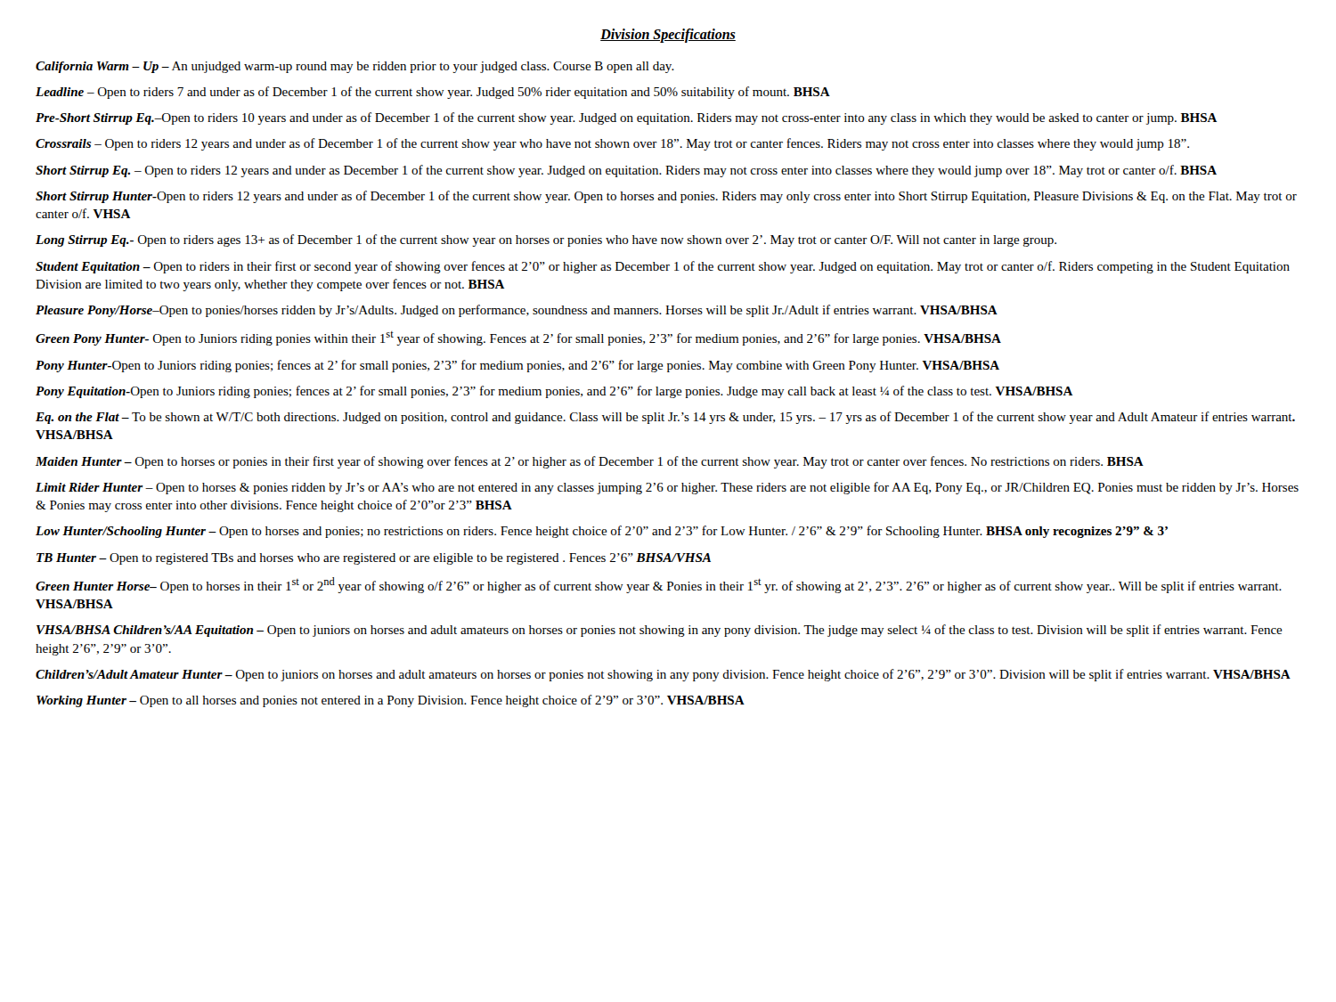Division Specifications
California Warm – Up – An unjudged warm-up round may be ridden prior to your judged class. Course B open all day.
Leadline – Open to riders 7 and under as of December 1 of the current show year. Judged 50% rider equitation and 50% suitability of mount. BHSA
Pre-Short Stirrup Eq.–Open to riders 10 years and under as of December 1 of the current show year. Judged on equitation. Riders may not cross-enter into any class in which they would be asked to canter or jump. BHSA
Crossrails – Open to riders 12 years and under as of December 1 of the current show year who have not shown over 18”. May trot or canter fences. Riders may not cross enter into classes where they would jump 18”.
Short Stirrup Eq. – Open to riders 12 years and under as December 1 of the current show year. Judged on equitation. Riders may not cross enter into classes where they would jump over 18”. May trot or canter o/f. BHSA
Short Stirrup Hunter-Open to riders 12 years and under as of December 1 of the current show year. Open to horses and ponies. Riders may only cross enter into Short Stirrup Equitation, Pleasure Divisions & Eq. on the Flat. May trot or canter o/f. VHSA
Long Stirrup Eq.- Open to riders ages 13+ as of December 1 of the current show year on horses or ponies who have now shown over 2’. May trot or canter O/F. Will not canter in large group.
Student Equitation – Open to riders in their first or second year of showing over fences at 2’0” or higher as December 1 of the current show year. Judged on equitation. May trot or canter o/f. Riders competing in the Student Equitation Division are limited to two years only, whether they compete over fences or not. BHSA
Pleasure Pony/Horse–Open to ponies/horses ridden by Jr’s/Adults. Judged on performance, soundness and manners. Horses will be split Jr./Adult if entries warrant. VHSA/BHSA
Green Pony Hunter- Open to Juniors riding ponies within their 1st year of showing. Fences at 2’ for small ponies, 2’3” for medium ponies, and 2’6” for large ponies. VHSA/BHSA
Pony Hunter-Open to Juniors riding ponies; fences at 2’ for small ponies, 2’3” for medium ponies, and 2’6” for large ponies. May combine with Green Pony Hunter. VHSA/BHSA
Pony Equitation-Open to Juniors riding ponies; fences at 2’ for small ponies, 2’3” for medium ponies, and 2’6” for large ponies. Judge may call back at least ¼ of the class to test. VHSA/BHSA
Eq. on the Flat – To be shown at W/T/C both directions. Judged on position, control and guidance. Class will be split Jr.’s 14 yrs & under, 15 yrs. – 17 yrs as of December 1 of the current show year and Adult Amateur if entries warrant. VHSA/BHSA
Maiden Hunter – Open to horses or ponies in their first year of showing over fences at 2’ or higher as of December 1 of the current show year. May trot or canter over fences. No restrictions on riders. BHSA
Limit Rider Hunter – Open to horses & ponies ridden by Jr’s or AA’s who are not entered in any classes jumping 2’6 or higher. These riders are not eligible for AA Eq, Pony Eq., or JR/Children EQ. Ponies must be ridden by Jr’s. Horses & Ponies may cross enter into other divisions. Fence height choice of 2’0”or 2’3” BHSA
Low Hunter/Schooling Hunter – Open to horses and ponies; no restrictions on riders. Fence height choice of 2’0” and 2’3” for Low Hunter. / 2’6” & 2’9” for Schooling Hunter. BHSA only recognizes 2’9” & 3’
TB Hunter – Open to registered TBs and horses who are registered or are eligible to be registered . Fences 2’6” BHSA/VHSA
Green Hunter Horse– Open to horses in their 1st or 2nd year of showing o/f 2’6” or higher as of current show year & Ponies in their 1st yr. of showing at 2’, 2’3”. 2’6” or higher as of current show year.. Will be split if entries warrant. VHSA/BHSA
VHSA/BHSA Children’s/AA Equitation – Open to juniors on horses and adult amateurs on horses or ponies not showing in any pony division. The judge may select ¼ of the class to test. Division will be split if entries warrant. Fence height 2’6”, 2’9” or 3’0”.
Children’s/Adult Amateur Hunter – Open to juniors on horses and adult amateurs on horses or ponies not showing in any pony division. Fence height choice of 2’6”, 2’9” or 3’0”. Division will be split if entries warrant. VHSA/BHSA
Working Hunter – Open to all horses and ponies not entered in a Pony Division. Fence height choice of 2’9” or 3’0”. VHSA/BHSA